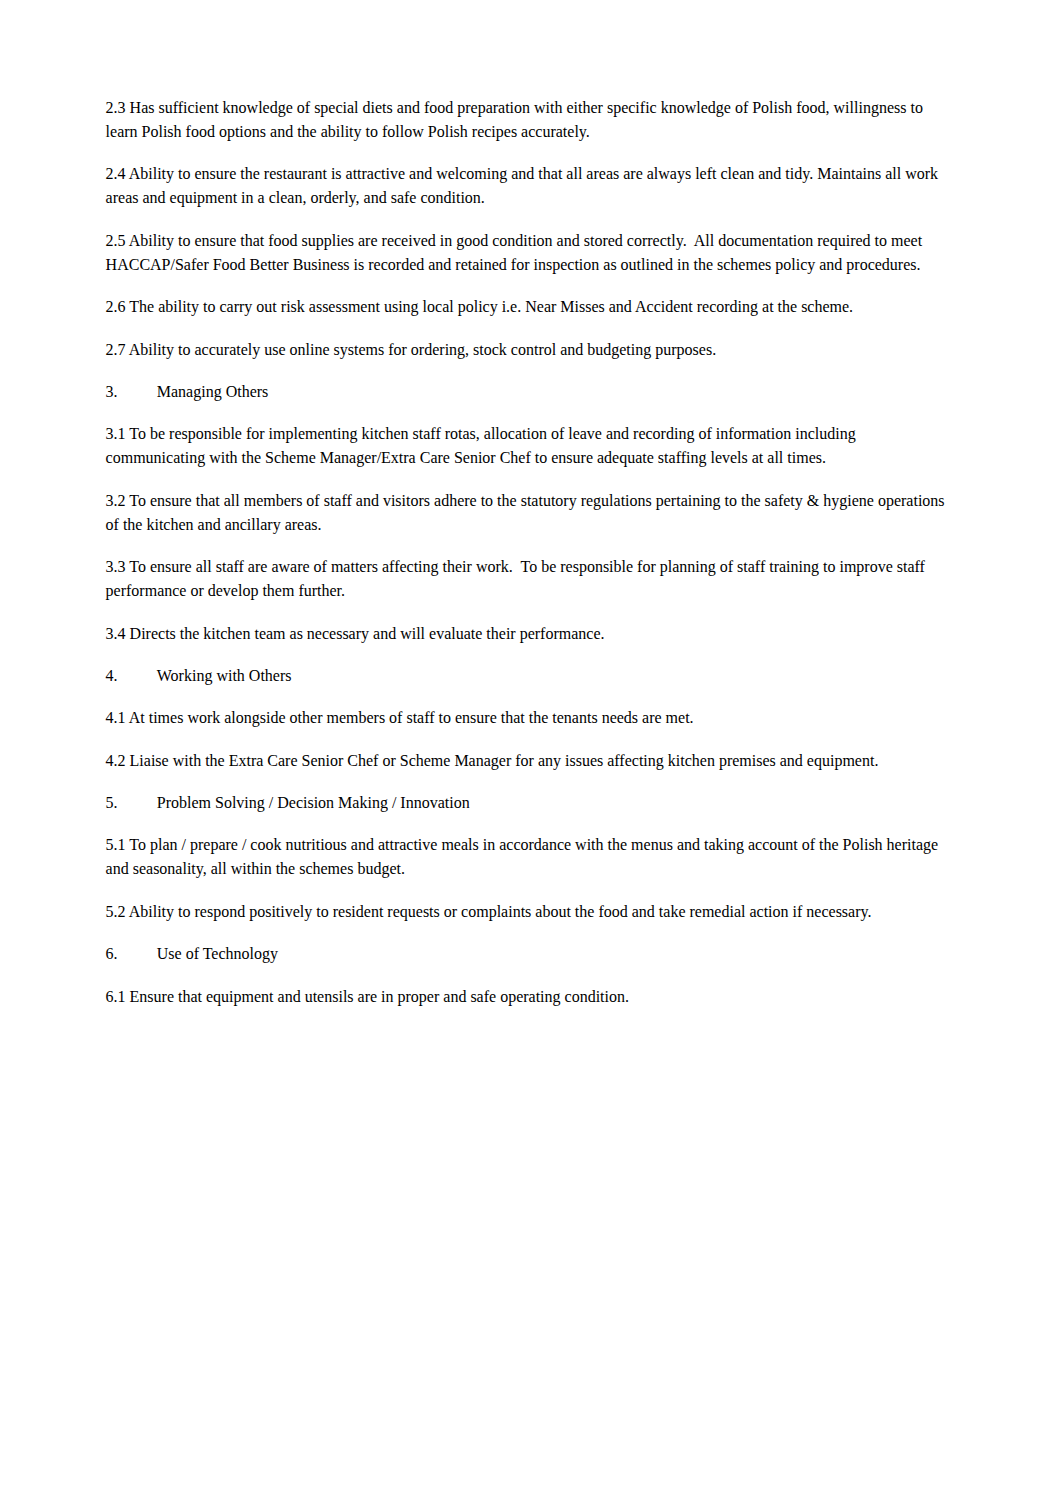2.3 Has sufficient knowledge of special diets and food preparation with either specific knowledge of Polish food, willingness to learn Polish food options and the ability to follow Polish recipes accurately.
2.4 Ability to ensure the restaurant is attractive and welcoming and that all areas are always left clean and tidy. Maintains all work areas and equipment in a clean, orderly, and safe condition.
2.5 Ability to ensure that food supplies are received in good condition and stored correctly. All documentation required to meet HACCAP/Safer Food Better Business is recorded and retained for inspection as outlined in the schemes policy and procedures.
2.6 The ability to carry out risk assessment using local policy i.e. Near Misses and Accident recording at the scheme.
2.7 Ability to accurately use online systems for ordering, stock control and budgeting purposes.
3. Managing Others
3.1 To be responsible for implementing kitchen staff rotas, allocation of leave and recording of information including communicating with the Scheme Manager/Extra Care Senior Chef to ensure adequate staffing levels at all times.
3.2 To ensure that all members of staff and visitors adhere to the statutory regulations pertaining to the safety & hygiene operations of the kitchen and ancillary areas.
3.3 To ensure all staff are aware of matters affecting their work. To be responsible for planning of staff training to improve staff performance or develop them further.
3.4 Directs the kitchen team as necessary and will evaluate their performance.
4. Working with Others
4.1 At times work alongside other members of staff to ensure that the tenants needs are met.
4.2 Liaise with the Extra Care Senior Chef or Scheme Manager for any issues affecting kitchen premises and equipment.
5. Problem Solving / Decision Making / Innovation
5.1 To plan / prepare / cook nutritious and attractive meals in accordance with the menus and taking account of the Polish heritage and seasonality, all within the schemes budget.
5.2 Ability to respond positively to resident requests or complaints about the food and take remedial action if necessary.
6. Use of Technology
6.1 Ensure that equipment and utensils are in proper and safe operating condition.